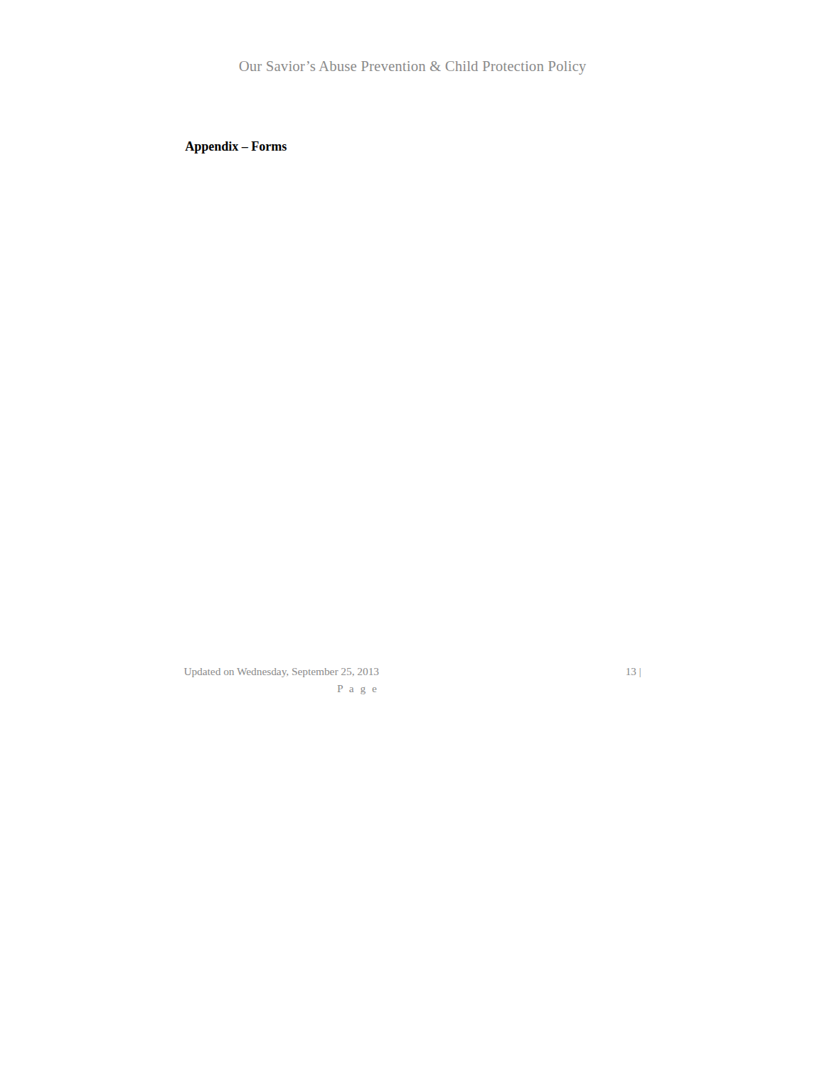Our Savior’s Abuse Prevention & Child Protection Policy
Appendix – Forms
Updated on Wednesday, September 25, 2013 13 |
P a g e